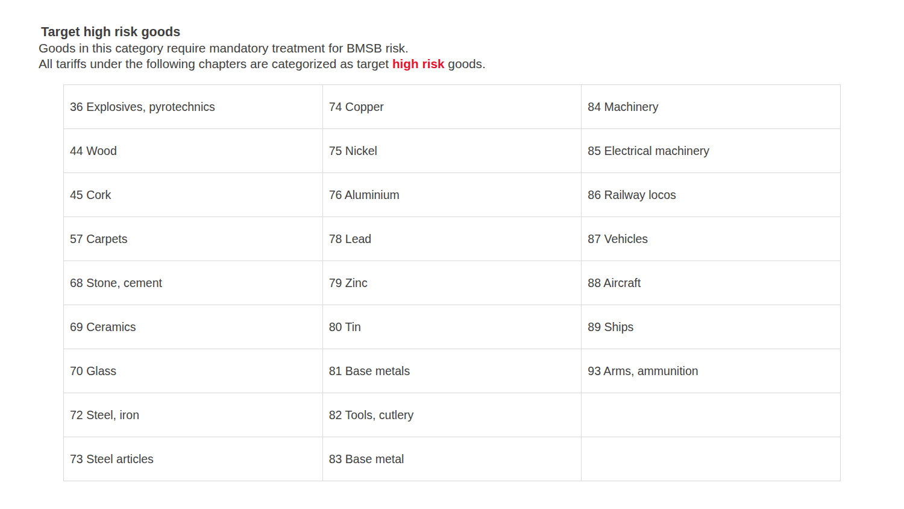Target high risk goods
Goods in this category require mandatory treatment for BMSB risk.
All tariffs under the following chapters are categorized as target high risk goods.
| 36 Explosives, pyrotechnics | 74 Copper | 84 Machinery |
| 44 Wood | 75 Nickel | 85 Electrical machinery |
| 45 Cork | 76 Aluminium | 86 Railway locos |
| 57 Carpets | 78 Lead | 87 Vehicles |
| 68 Stone, cement | 79 Zinc | 88 Aircraft |
| 69 Ceramics | 80 Tin | 89 Ships |
| 70 Glass | 81 Base metals | 93 Arms, ammunition |
| 72 Steel, iron | 82 Tools, cutlery | |
| 73 Steel articles | 83 Base metal | |